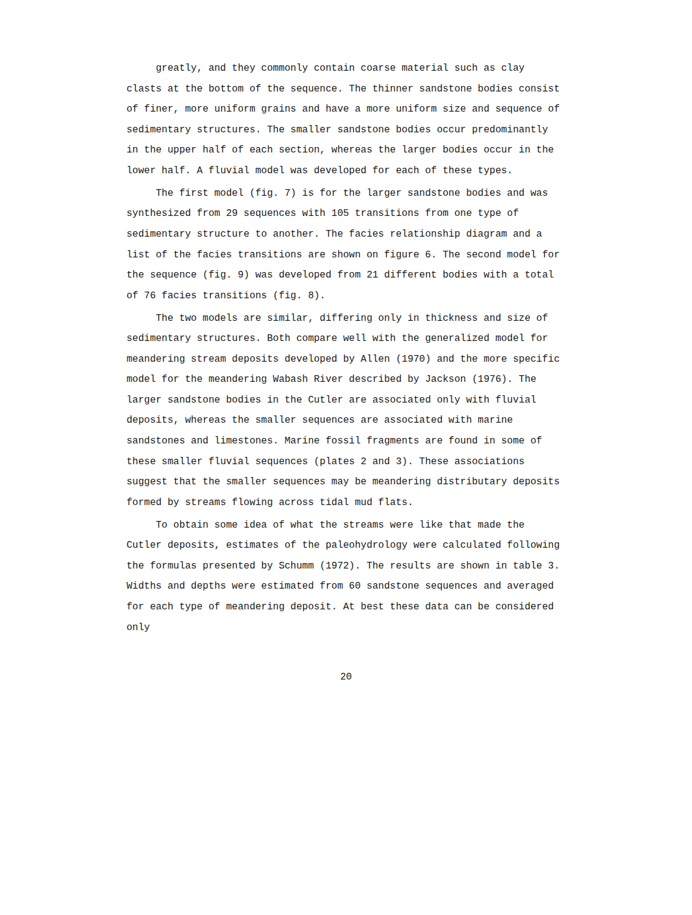greatly, and they commonly contain coarse material such as clay clasts at the bottom of the sequence. The thinner sandstone bodies consist of finer, more uniform grains and have a more uniform size and sequence of sedimentary structures. The smaller sandstone bodies occur predominantly in the upper half of each section, whereas the larger bodies occur in the lower half. A fluvial model was developed for each of these types.
The first model (fig. 7) is for the larger sandstone bodies and was synthesized from 29 sequences with 105 transitions from one type of sedimentary structure to another. The facies relationship diagram and a list of the facies transitions are shown on figure 6. The second model for the sequence (fig. 9) was developed from 21 different bodies with a total of 76 facies transitions (fig. 8).
The two models are similar, differing only in thickness and size of sedimentary structures. Both compare well with the generalized model for meandering stream deposits developed by Allen (1970) and the more specific model for the meandering Wabash River described by Jackson (1976). The larger sandstone bodies in the Cutler are associated only with fluvial deposits, whereas the smaller sequences are associated with marine sandstones and limestones. Marine fossil fragments are found in some of these smaller fluvial sequences (plates 2 and 3). These associations suggest that the smaller sequences may be meandering distributary deposits formed by streams flowing across tidal mud flats.
To obtain some idea of what the streams were like that made the Cutler deposits, estimates of the paleohydrology were calculated following the formulas presented by Schumm (1972). The results are shown in table 3. Widths and depths were estimated from 60 sandstone sequences and averaged for each type of meandering deposit. At best these data can be considered only
20